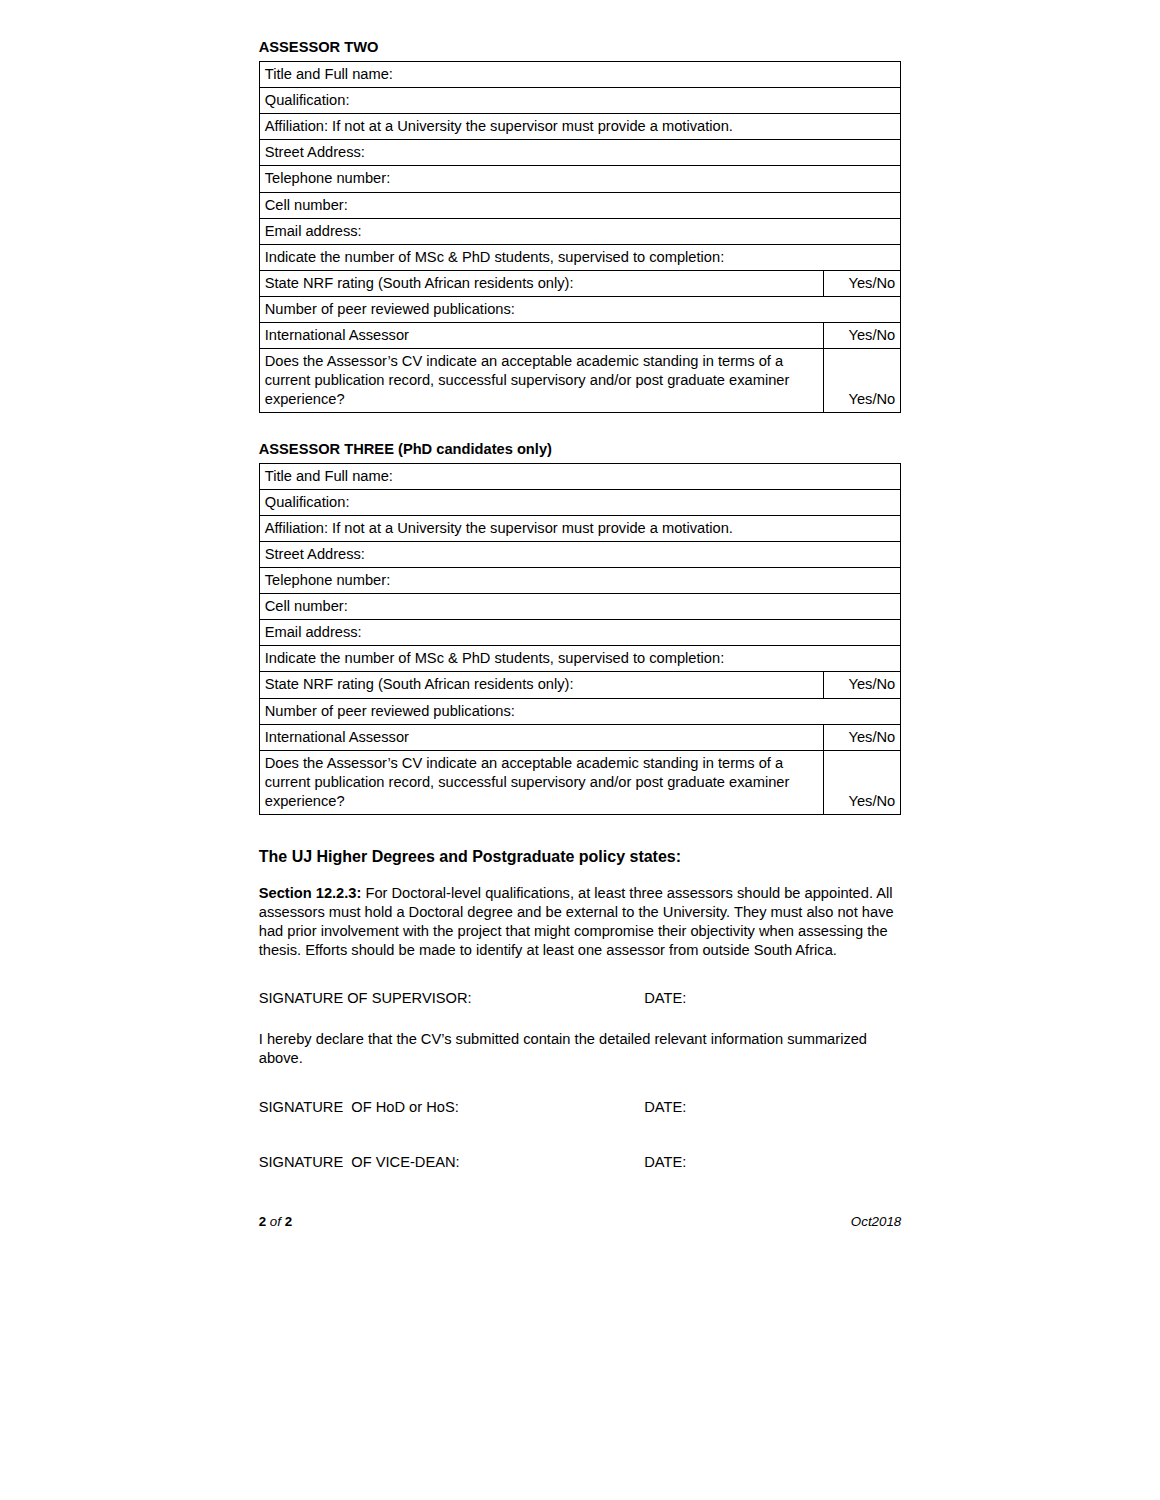ASSESSOR TWO
| Title and Full name: |
| Qualification: |
| Affiliation: If not at a University the supervisor must provide a motivation. |
| Street Address: |
| Telephone number: |
| Cell number: |
| Email address: |
| Indicate the number of MSc & PhD students, supervised to completion: |
| State NRF rating (South African residents only): | Yes/No |
| Number of peer reviewed publications: |
| International Assessor | Yes/No |
| Does the Assessor’s CV indicate an acceptable academic standing in terms of a current publication record, successful supervisory and/or post graduate examiner experience? | Yes/No |
ASSESSOR THREE (PhD candidates only)
| Title and Full name: |
| Qualification: |
| Affiliation: If not at a University the supervisor must provide a motivation. |
| Street Address: |
| Telephone number: |
| Cell number: |
| Email address: |
| Indicate the number of MSc & PhD students, supervised to completion: |
| State NRF rating (South African residents only): | Yes/No |
| Number of peer reviewed publications: |
| International Assessor | Yes/No |
| Does the Assessor’s CV indicate an acceptable academic standing in terms of a current publication record, successful supervisory and/or post graduate examiner experience? | Yes/No |
The UJ Higher Degrees and Postgraduate policy states:
Section 12.2.3: For Doctoral-level qualifications, at least three assessors should be appointed. All assessors must hold a Doctoral degree and be external to the University. They must also not have had prior involvement with the project that might compromise their objectivity when assessing the thesis. Efforts should be made to identify at least one assessor from outside South Africa.
SIGNATURE OF SUPERVISOR:
DATE:
I hereby declare that the CV’s submitted contain the detailed relevant information summarized above.
SIGNATURE OF HoD or HoS:
DATE:
SIGNATURE OF VICE-DEAN:
DATE:
2 of 2
Oct2018